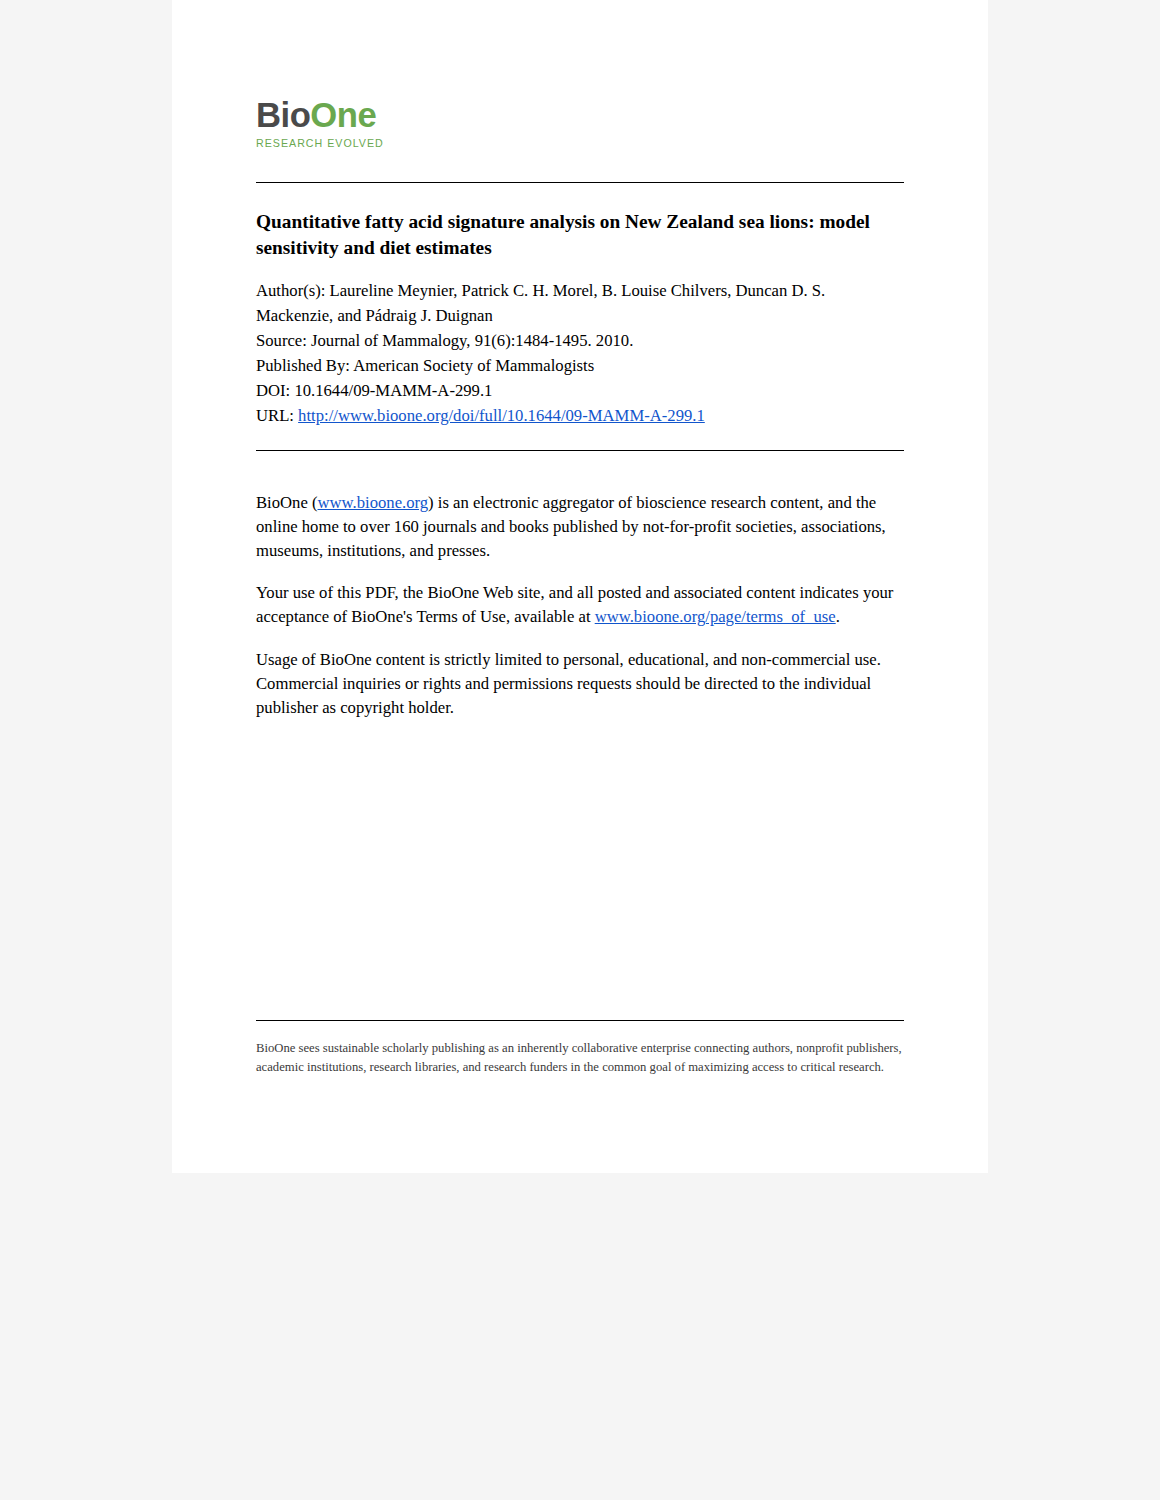Bio One RESEARCH EVOLVED
Quantitative fatty acid signature analysis on New Zealand sea lions: model sensitivity and diet estimates
Author(s): Laureline Meynier, Patrick C. H. Morel, B. Louise Chilvers, Duncan D. S. Mackenzie, and Pádraig J. Duignan
Source: Journal of Mammalogy, 91(6):1484-1495. 2010.
Published By: American Society of Mammalogists
DOI: 10.1644/09-MAMM-A-299.1
URL: http://www.bioone.org/doi/full/10.1644/09-MAMM-A-299.1
BioOne (www.bioone.org) is an electronic aggregator of bioscience research content, and the online home to over 160 journals and books published by not-for-profit societies, associations, museums, institutions, and presses.
Your use of this PDF, the BioOne Web site, and all posted and associated content indicates your acceptance of BioOne's Terms of Use, available at www.bioone.org/page/terms_of_use.
Usage of BioOne content is strictly limited to personal, educational, and non-commercial use. Commercial inquiries or rights and permissions requests should be directed to the individual publisher as copyright holder.
BioOne sees sustainable scholarly publishing as an inherently collaborative enterprise connecting authors, nonprofit publishers, academic institutions, research libraries, and research funders in the common goal of maximizing access to critical research.